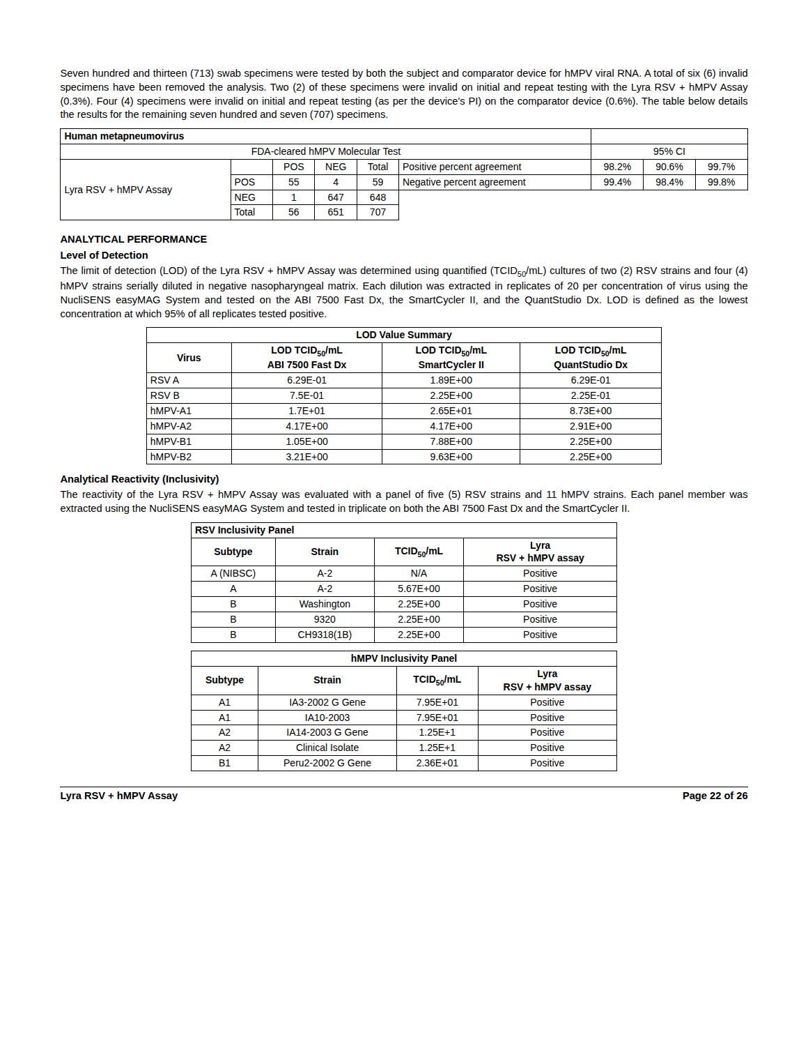Seven hundred and thirteen (713) swab specimens were tested by both the subject and comparator device for hMPV viral RNA. A total of six (6) invalid specimens have been removed the analysis. Two (2) of these specimens were invalid on initial and repeat testing with the Lyra RSV + hMPV Assay (0.3%). Four (4) specimens were invalid on initial and repeat testing (as per the device's PI) on the comparator device (0.6%). The table below details the results for the remaining seven hundred and seven (707) specimens.
| Human metapneumovirus | |
| FDA-cleared hMPV Molecular Test | 95% CI |
| Lyra RSV + hMPV Assay | | POS | NEG | Total | Positive percent agreement | 98.2% | 90.6% | 99.7% |
| POS | 55 | 4 | 59 | Negative percent agreement | 99.4% | 98.4% | 99.8% |
| NEG | 1 | 647 | 648 | | | | |
| Total | 56 | 651 | 707 | | | | |
ANALYTICAL PERFORMANCE
Level of Detection
The limit of detection (LOD) of the Lyra RSV + hMPV Assay was determined using quantified (TCID50/mL) cultures of two (2) RSV strains and four (4) hMPV strains serially diluted in negative nasopharyngeal matrix. Each dilution was extracted in replicates of 20 per concentration of virus using the NucliSENS easyMAG System and tested on the ABI 7500 Fast Dx, the SmartCycler II, and the QuantStudio Dx. LOD is defined as the lowest concentration at which 95% of all replicates tested positive.
| LOD Value Summary |
| Virus | LOD TCID 50 /mL ABI 7500 Fast Dx | LOD TCID 50 /mL SmartCycler II | LOD TCID 50 /mL QuantStudio Dx |
| RSV A | 6.29E-01 | 1.89E+00 | 6.29E-01 |
| RSV B | 7.5E-01 | 2.25E+00 | 2.25E-01 |
| hMPV-A1 | 1.7E+01 | 2.65E+01 | 8.73E+00 |
| hMPV-A2 | 4.17E+00 | 4.17E+00 | 2.91E+00 |
| hMPV-B1 | 1.05E+00 | 7.88E+00 | 2.25E+00 |
| hMPV-B2 | 3.21E+00 | 9.63E+00 | 2.25E+00 |
Analytical Reactivity (Inclusivity)
The reactivity of the Lyra RSV + hMPV Assay was evaluated with a panel of five (5) RSV strains and 11 hMPV strains. Each panel member was extracted using the NucliSENS easyMAG System and tested in triplicate on both the ABI 7500 Fast Dx and the SmartCycler II.
| RSV Inclusivity Panel |
| Subtype | Strain | TCID 50 /mL | Lyra RSV + hMPV assay |
| A (NIBSC) | A-2 | N/A | Positive |
| A | A-2 | 5.67E+00 | Positive |
| B | Washington | 2.25E+00 | Positive |
| B | 9320 | 2.25E+00 | Positive |
| B | CH9318(1B) | 2.25E+00 | Positive |
| hMPV Inclusivity Panel |
| Subtype | Strain | TCID 50 /mL | Lyra RSV + hMPV assay |
| A1 | IA3-2002 G Gene | 7.95E+01 | Positive |
| A1 | IA10-2003 | 7.95E+01 | Positive |
| A2 | IA14-2003 G Gene | 1.25E+1 | Positive |
| A2 | Clinical Isolate | 1.25E+1 | Positive |
| B1 | Peru2-2002 G Gene | 2.36E+01 | Positive |
Lyra RSV + hMPV Assay Page 22 of 26